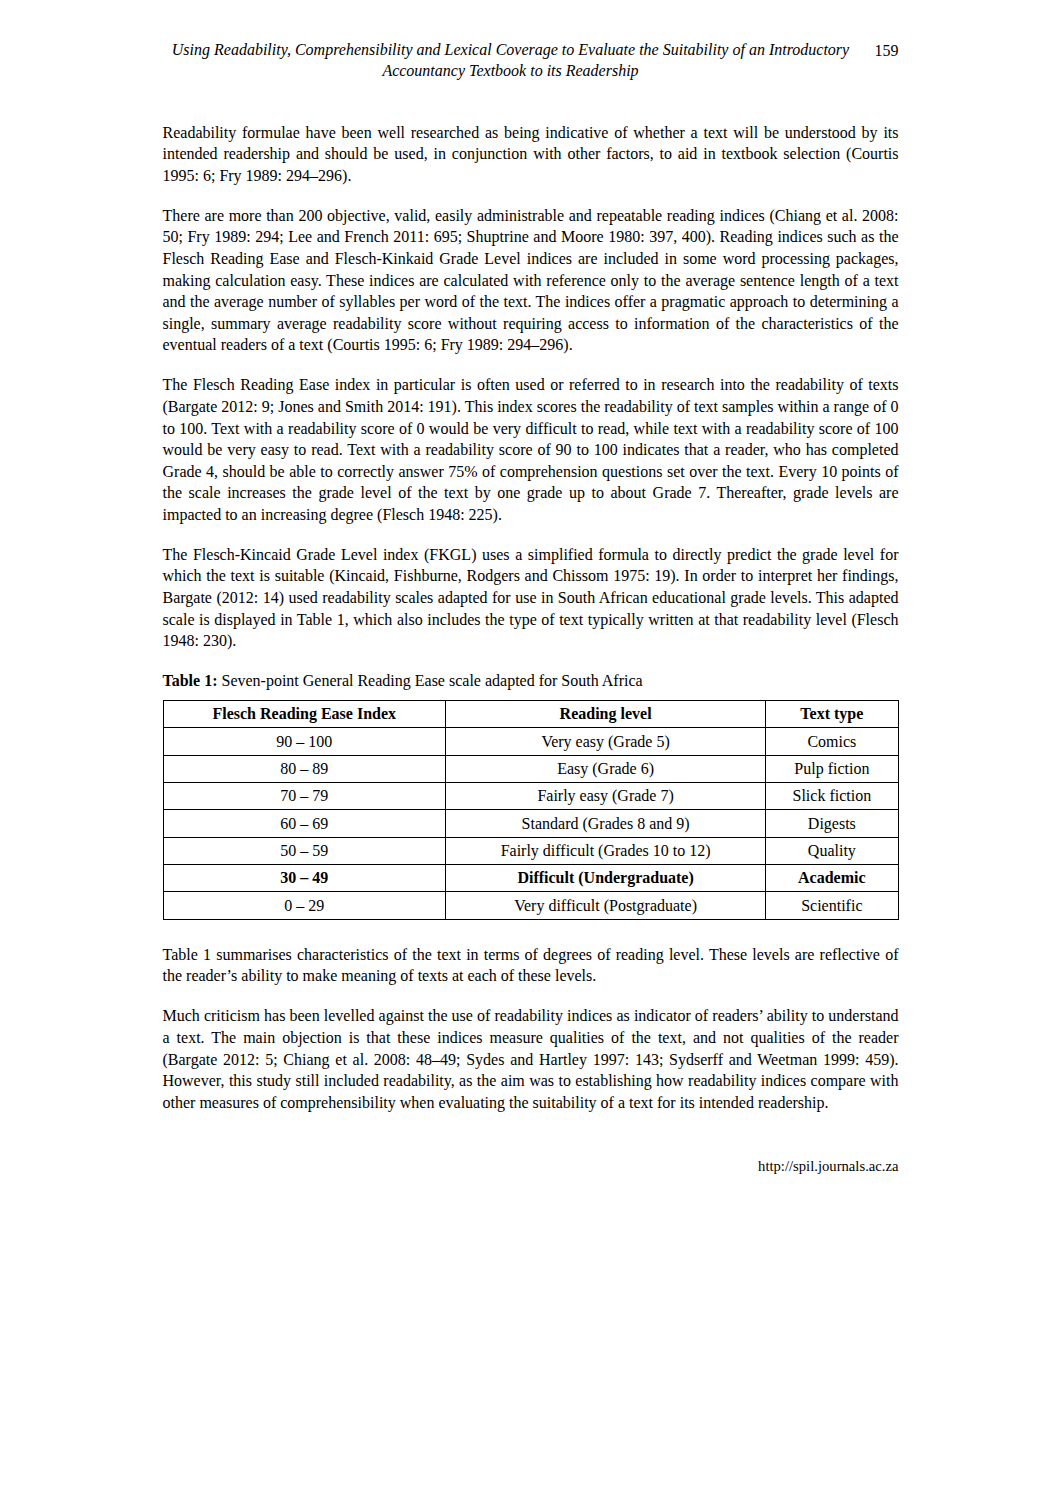Using Readability, Comprehensibility and Lexical Coverage to Evaluate the Suitability of an Introductory Accountancy Textbook to its Readership
159
Readability formulae have been well researched as being indicative of whether a text will be understood by its intended readership and should be used, in conjunction with other factors, to aid in textbook selection (Courtis 1995: 6; Fry 1989: 294–296).
There are more than 200 objective, valid, easily administrable and repeatable reading indices (Chiang et al. 2008: 50; Fry 1989: 294; Lee and French 2011: 695; Shuptrine and Moore 1980: 397, 400). Reading indices such as the Flesch Reading Ease and Flesch-Kinkaid Grade Level indices are included in some word processing packages, making calculation easy. These indices are calculated with reference only to the average sentence length of a text and the average number of syllables per word of the text. The indices offer a pragmatic approach to determining a single, summary average readability score without requiring access to information of the characteristics of the eventual readers of a text (Courtis 1995: 6; Fry 1989: 294–296).
The Flesch Reading Ease index in particular is often used or referred to in research into the readability of texts (Bargate 2012: 9; Jones and Smith 2014: 191). This index scores the readability of text samples within a range of 0 to 100. Text with a readability score of 0 would be very difficult to read, while text with a readability score of 100 would be very easy to read. Text with a readability score of 90 to 100 indicates that a reader, who has completed Grade 4, should be able to correctly answer 75% of comprehension questions set over the text. Every 10 points of the scale increases the grade level of the text by one grade up to about Grade 7. Thereafter, grade levels are impacted to an increasing degree (Flesch 1948: 225).
The Flesch-Kincaid Grade Level index (FKGL) uses a simplified formula to directly predict the grade level for which the text is suitable (Kincaid, Fishburne, Rodgers and Chissom 1975: 19). In order to interpret her findings, Bargate (2012: 14) used readability scales adapted for use in South African educational grade levels. This adapted scale is displayed in Table 1, which also includes the type of text typically written at that readability level (Flesch 1948: 230).
Table 1: Seven-point General Reading Ease scale adapted for South Africa
| Flesch Reading Ease Index | Reading level | Text type |
| --- | --- | --- |
| 90 – 100 | Very easy (Grade 5) | Comics |
| 80 – 89 | Easy (Grade 6) | Pulp fiction |
| 70 – 79 | Fairly easy (Grade 7) | Slick fiction |
| 60 – 69 | Standard (Grades 8 and 9) | Digests |
| 50 – 59 | Fairly difficult (Grades 10 to 12) | Quality |
| 30 – 49 | Difficult (Undergraduate) | Academic |
| 0 – 29 | Very difficult (Postgraduate) | Scientific |
Table 1 summarises characteristics of the text in terms of degrees of reading level. These levels are reflective of the reader’s ability to make meaning of texts at each of these levels.
Much criticism has been levelled against the use of readability indices as indicator of readers’ ability to understand a text. The main objection is that these indices measure qualities of the text, and not qualities of the reader (Bargate 2012: 5; Chiang et al. 2008: 48–49; Sydes and Hartley 1997: 143; Sydserff and Weetman 1999: 459). However, this study still included readability, as the aim was to establishing how readability indices compare with other measures of comprehensibility when evaluating the suitability of a text for its intended readership.
http://spil.journals.ac.za